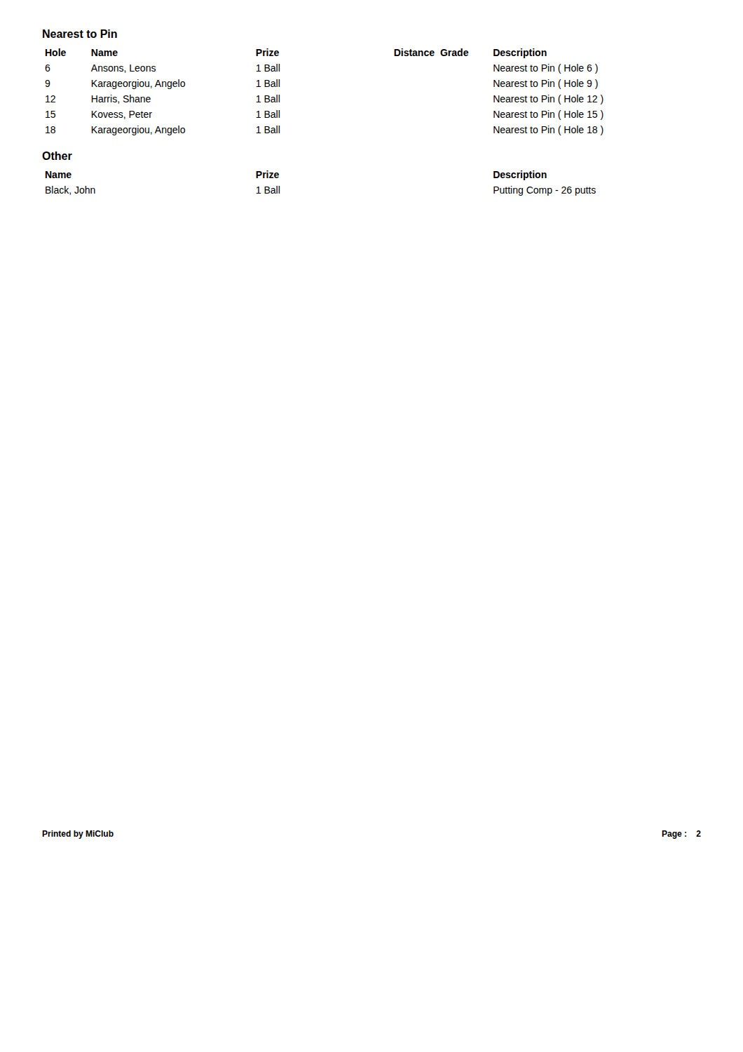Nearest to Pin
| Hole | Name | Prize | Distance | Grade | Description |
| --- | --- | --- | --- | --- | --- |
| 6 | Ansons, Leons | 1 Ball | | | Nearest to Pin ( Hole 6 ) |
| 9 | Karageorgiou, Angelo | 1 Ball | | | Nearest to Pin ( Hole 9 ) |
| 12 | Harris, Shane | 1 Ball | | | Nearest to Pin ( Hole 12 ) |
| 15 | Kovess, Peter | 1 Ball | | | Nearest to Pin ( Hole 15 ) |
| 18 | Karageorgiou, Angelo | 1 Ball | | | Nearest to Pin ( Hole 18 ) |
Other
| Name | Prize | | Description |
| --- | --- | --- | --- |
| Black, John | 1 Ball | | Putting Comp - 26 putts |
Printed by MiClub Page : 2